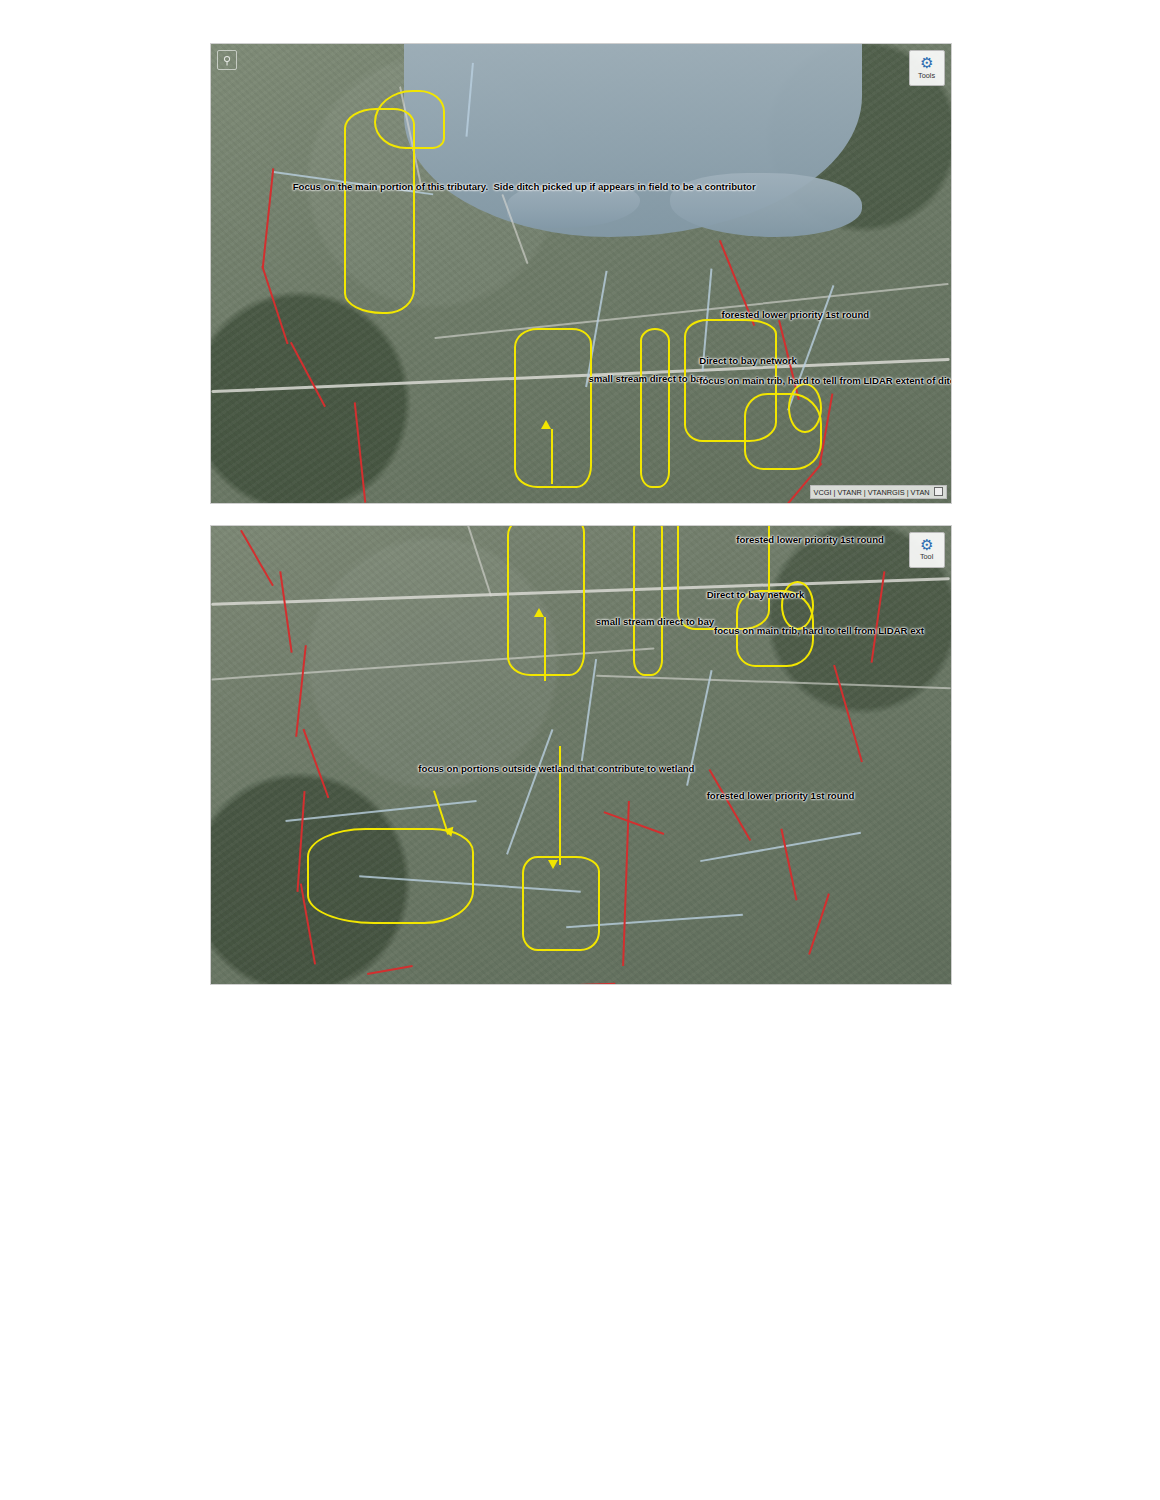Focus on the main portion of this tributary. Side ditch picked up if appears in field to be a contributor
forested lower priority 1st round
Direct to bay network
small stream direct to bay
focus on main trib, hard to tell from LIDAR extent of ditch
⚲
⚙ Tools
VCGI | VTANR | VTANRGIS | VTAN
forested lower priority 1st round
Direct to bay network
small stream direct to bay
focus on main trib, hard to tell from LIDAR ext
focus on portions outside wetland that contribute to wetland
forested lower priority 1st round
⚙ Tool